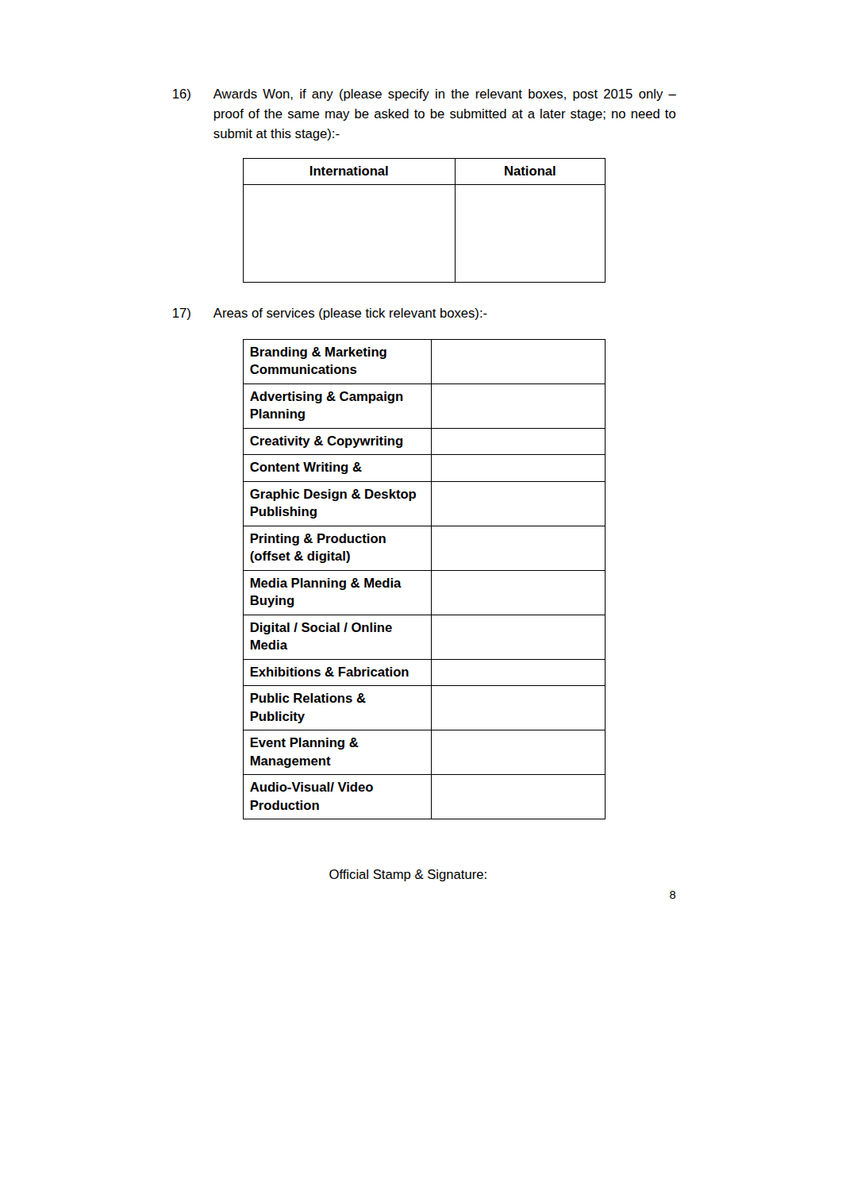16)
Awards Won, if any (please specify in the relevant boxes, post 2015 only – proof of the same may be asked to be submitted at a later stage; no need to submit at this stage):-
| International | National |
| --- | --- |
17)
Areas of services (please tick relevant boxes):-
| Branding & Marketing Communications | |
| Advertising & Campaign Planning | |
| Creativity & Copywriting | |
| Content Writing & | |
| Graphic Design & Desktop Publishing | |
| Printing & Production (offset & digital) | |
| Media Planning & Media Buying | |
| Digital / Social / Online Media | |
| Exhibitions & Fabrication | |
| Public Relations & Publicity | |
| Event Planning & Management | |
| Audio-Visual/ Video Production | |
Official Stamp & Signature:
8